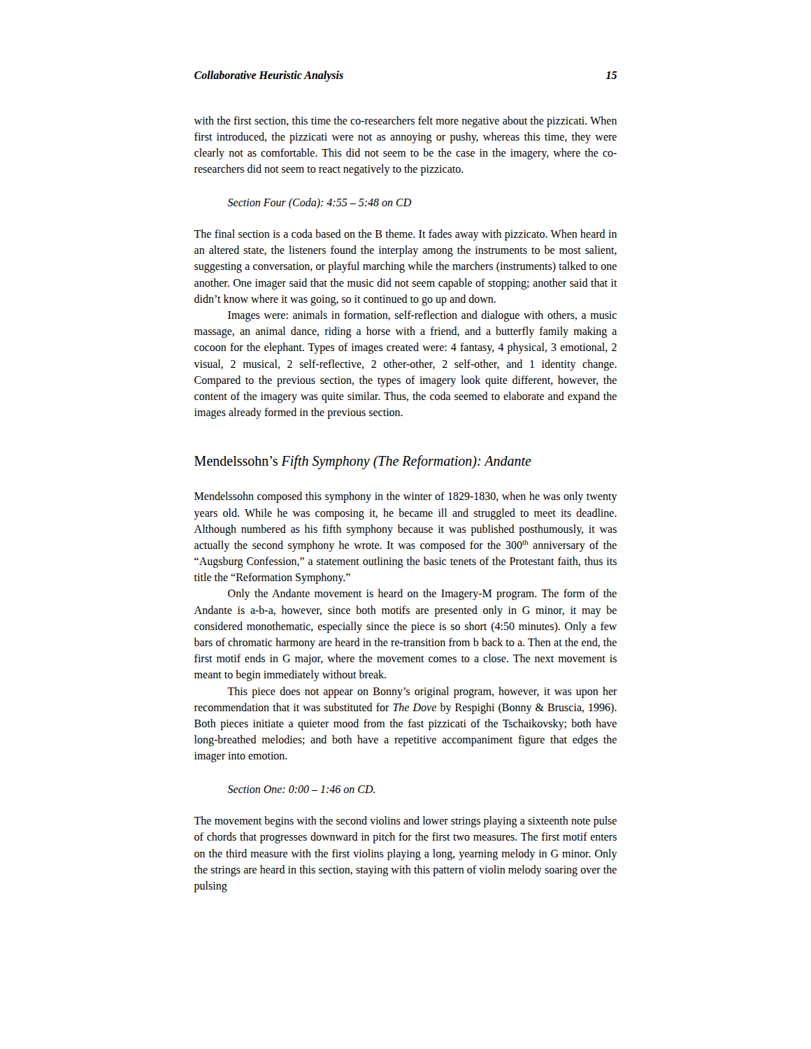Collaborative Heuristic Analysis 15
with the first section, this time the co-researchers felt more negative about the pizzicati. When first introduced, the pizzicati were not as annoying or pushy, whereas this time, they were clearly not as comfortable. This did not seem to be the case in the imagery, where the co-researchers did not seem to react negatively to the pizzicato.
Section Four (Coda): 4:55 – 5:48 on CD
The final section is a coda based on the B theme. It fades away with pizzicato. When heard in an altered state, the listeners found the interplay among the instruments to be most salient, suggesting a conversation, or playful marching while the marchers (instruments) talked to one another. One imager said that the music did not seem capable of stopping; another said that it didn’t know where it was going, so it continued to go up and down.
Images were: animals in formation, self-reflection and dialogue with others, a music massage, an animal dance, riding a horse with a friend, and a butterfly family making a cocoon for the elephant. Types of images created were: 4 fantasy, 4 physical, 3 emotional, 2 visual, 2 musical, 2 self-reflective, 2 other-other, 2 self-other, and 1 identity change. Compared to the previous section, the types of imagery look quite different, however, the content of the imagery was quite similar. Thus, the coda seemed to elaborate and expand the images already formed in the previous section.
Mendelssohn’s Fifth Symphony (The Reformation): Andante
Mendelssohn composed this symphony in the winter of 1829-1830, when he was only twenty years old. While he was composing it, he became ill and struggled to meet its deadline. Although numbered as his fifth symphony because it was published posthumously, it was actually the second symphony he wrote. It was composed for the 300th anniversary of the “Augsburg Confession,” a statement outlining the basic tenets of the Protestant faith, thus its title the “Reformation Symphony.”
Only the Andante movement is heard on the Imagery-M program. The form of the Andante is a-b-a, however, since both motifs are presented only in G minor, it may be considered monothematic, especially since the piece is so short (4:50 minutes). Only a few bars of chromatic harmony are heard in the re-transition from b back to a. Then at the end, the first motif ends in G major, where the movement comes to a close. The next movement is meant to begin immediately without break.
This piece does not appear on Bonny’s original program, however, it was upon her recommendation that it was substituted for The Dove by Respighi (Bonny & Bruscia, 1996). Both pieces initiate a quieter mood from the fast pizzicati of the Tschaikovsky; both have long-breathed melodies; and both have a repetitive accompaniment figure that edges the imager into emotion.
Section One: 0:00 – 1:46 on CD.
The movement begins with the second violins and lower strings playing a sixteenth note pulse of chords that progresses downward in pitch for the first two measures. The first motif enters on the third measure with the first violins playing a long, yearning melody in G minor. Only the strings are heard in this section, staying with this pattern of violin melody soaring over the pulsing